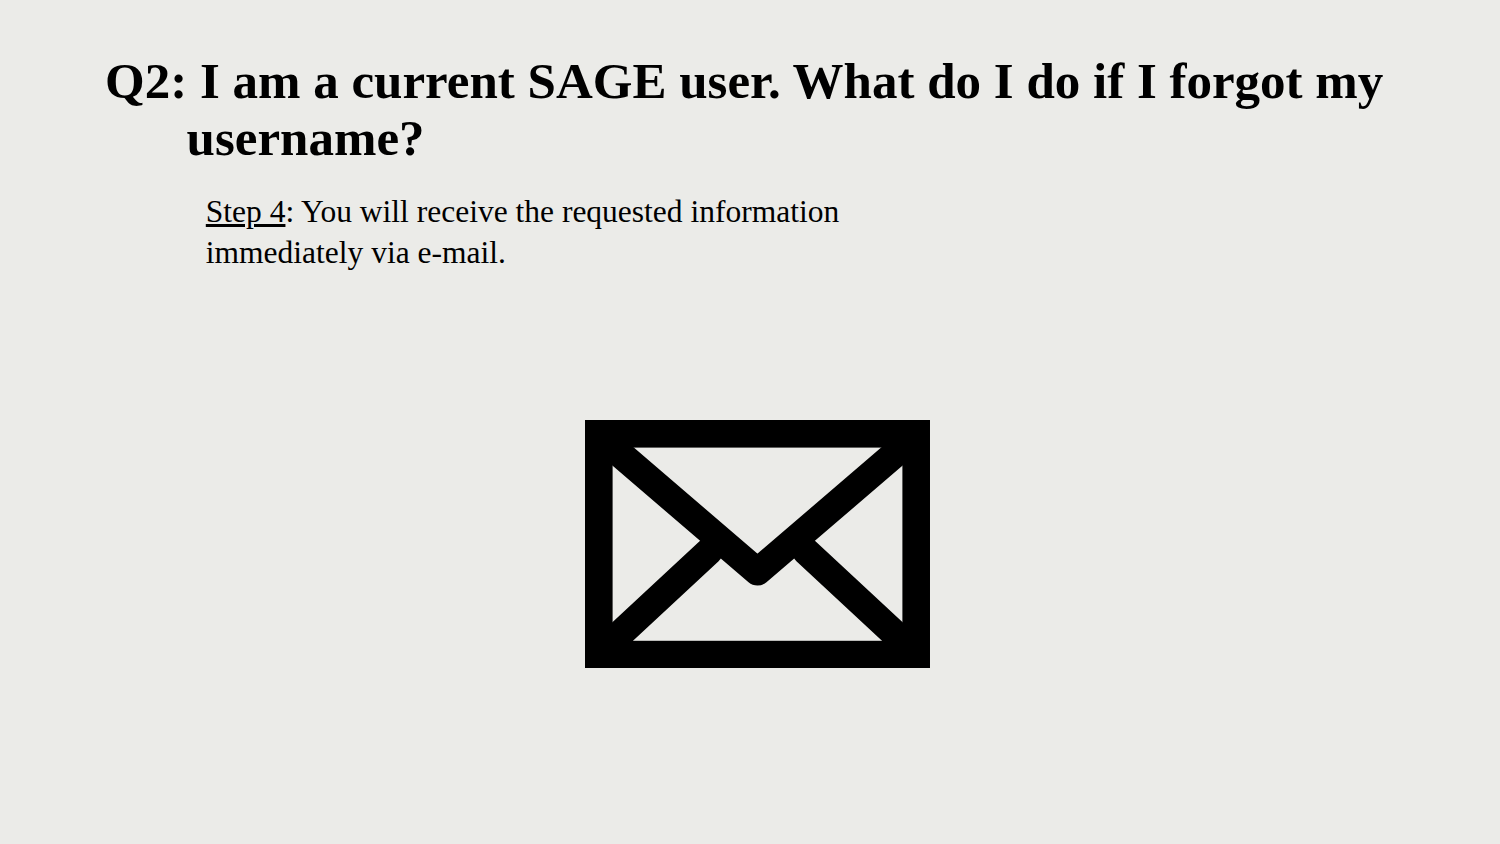Q2: I am a current SAGE user. What do I do if I forgot my username?
Step 4: You will receive the requested information immediately via e-mail.